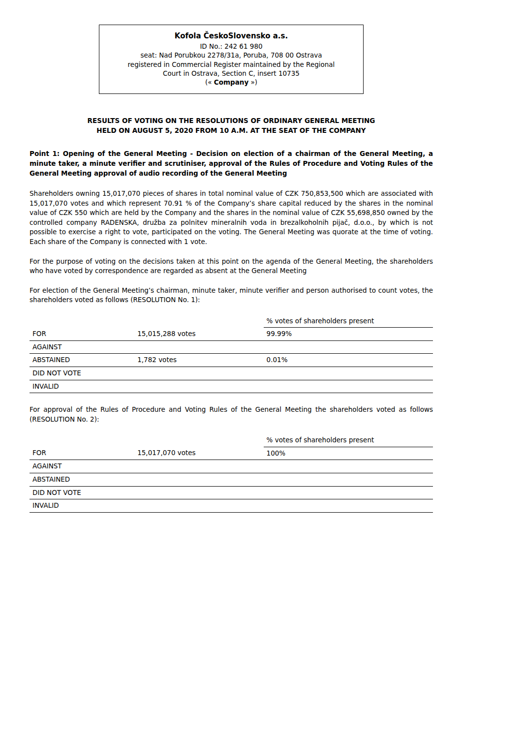Kofola ČeskoSlovensko a.s.
ID No.: 242 61 980
seat: Nad Porubkou 2278/31a, Poruba, 708 00 Ostrava
registered in Commercial Register maintained by the Regional
Court in Ostrava, Section C, insert 10735
(« Company »)
RESULTS OF VOTING ON THE RESOLUTIONS OF ORDINARY GENERAL MEETING
HELD ON AUGUST 5, 2020 FROM 10 A.M. AT THE SEAT OF THE COMPANY
Point 1: Opening of the General Meeting - Decision on election of a chairman of the General Meeting, a minute taker, a minute verifier and scrutiniser, approval of the Rules of Procedure and Voting Rules of the General Meeting approval of audio recording of the General Meeting
Shareholders owning 15,017,070 pieces of shares in total nominal value of CZK 750,853,500 which are associated with 15,017,070 votes and which represent 70.91 % of the Company’s share capital reduced by the shares in the nominal value of CZK 550 which are held by the Company and the shares in the nominal value of CZK 55,698,850 owned by the controlled company RADENSKA, družba za polnitev mineralnih voda in brezalkoholnih pijač, d.o.o., by which is not possible to exercise a right to vote, participated on the voting. The General Meeting was quorate at the time of voting. Each share of the Company is connected with 1 vote.
For the purpose of voting on the decisions taken at this point on the agenda of the General Meeting, the shareholders who have voted by correspondence are regarded as absent at the General Meeting
For election of the General Meeting’s chairman, minute taker, minute verifier and person authorised to count votes, the shareholders voted as follows (RESOLUTION No. 1):
| | | % votes of shareholders present |
| FOR | 15,015,288 votes | 99.99% |
| AGAINST | | |
| ABSTAINED | 1,782 votes | 0.01% |
| DID NOT VOTE | | |
| INVALID | | |
For approval of the Rules of Procedure and Voting Rules of the General Meeting the shareholders voted as follows (RESOLUTION No. 2):
| | | % votes of shareholders present |
| FOR | 15,017,070 votes | 100% |
| AGAINST | | |
| ABSTAINED | | |
| DID NOT VOTE | | |
| INVALID | | |